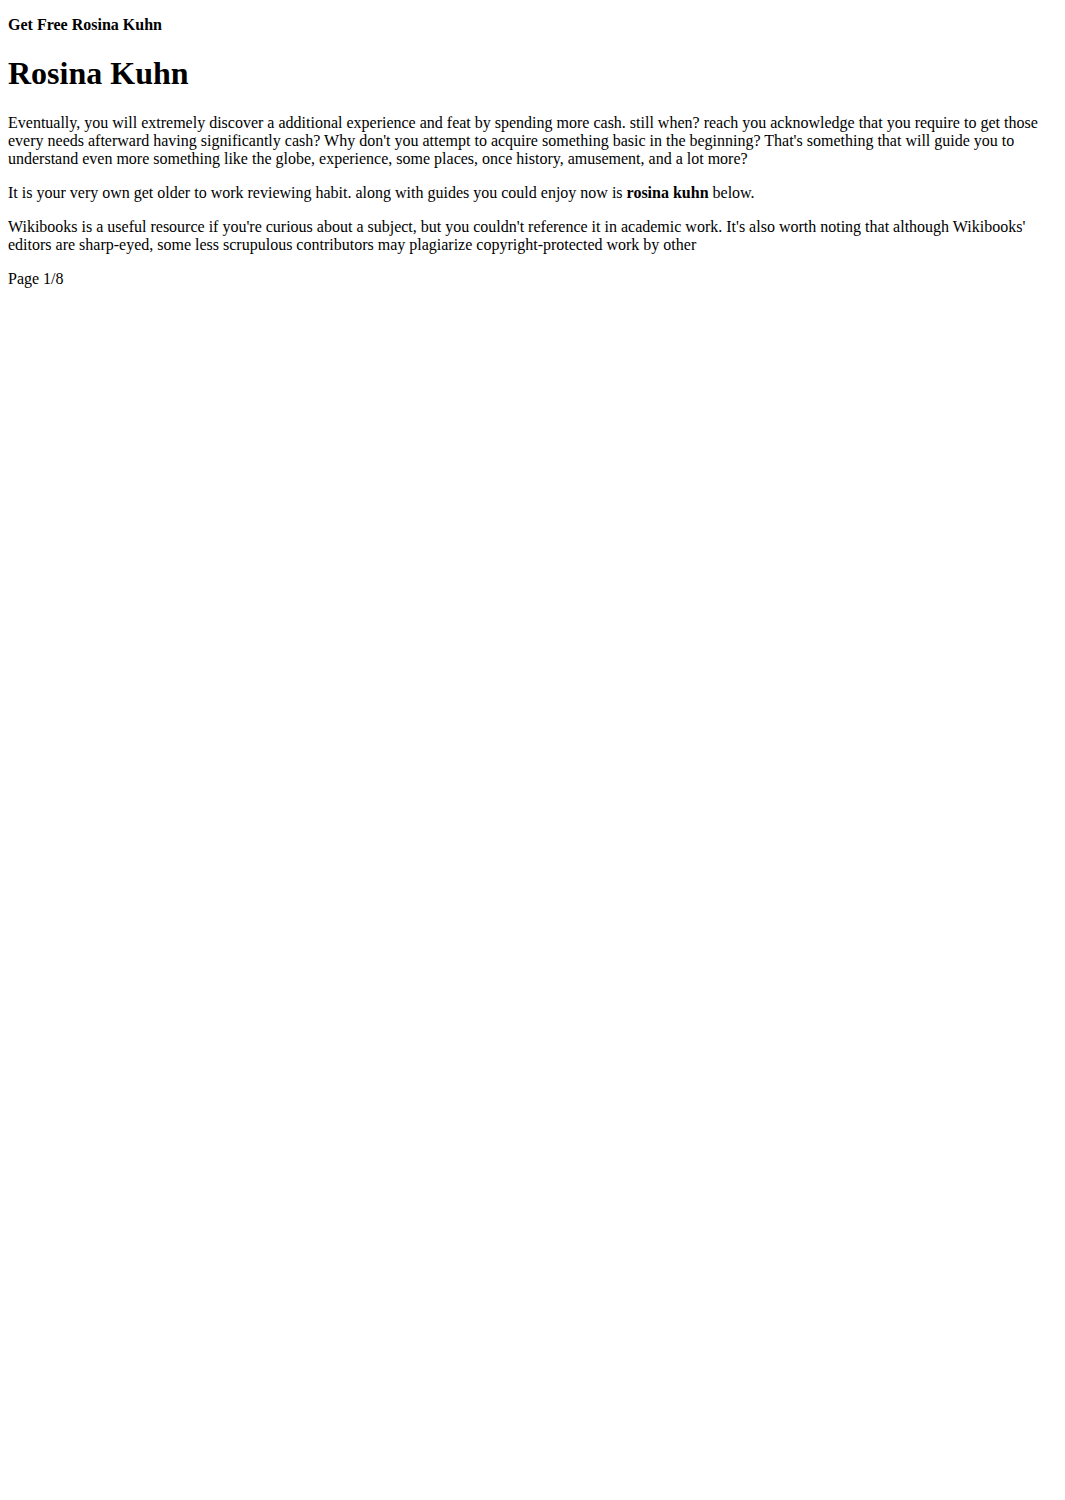Get Free Rosina Kuhn
Rosina Kuhn
Eventually, you will extremely discover a additional experience and feat by spending more cash. still when? reach you acknowledge that you require to get those every needs afterward having significantly cash? Why don't you attempt to acquire something basic in the beginning? That's something that will guide you to understand even more something like the globe, experience, some places, once history, amusement, and a lot more?
It is your very own get older to work reviewing habit. along with guides you could enjoy now is rosina kuhn below.
Wikibooks is a useful resource if you're curious about a subject, but you couldn't reference it in academic work. It's also worth noting that although Wikibooks' editors are sharp-eyed, some less scrupulous contributors may plagiarize copyright-protected work by other
Page 1/8